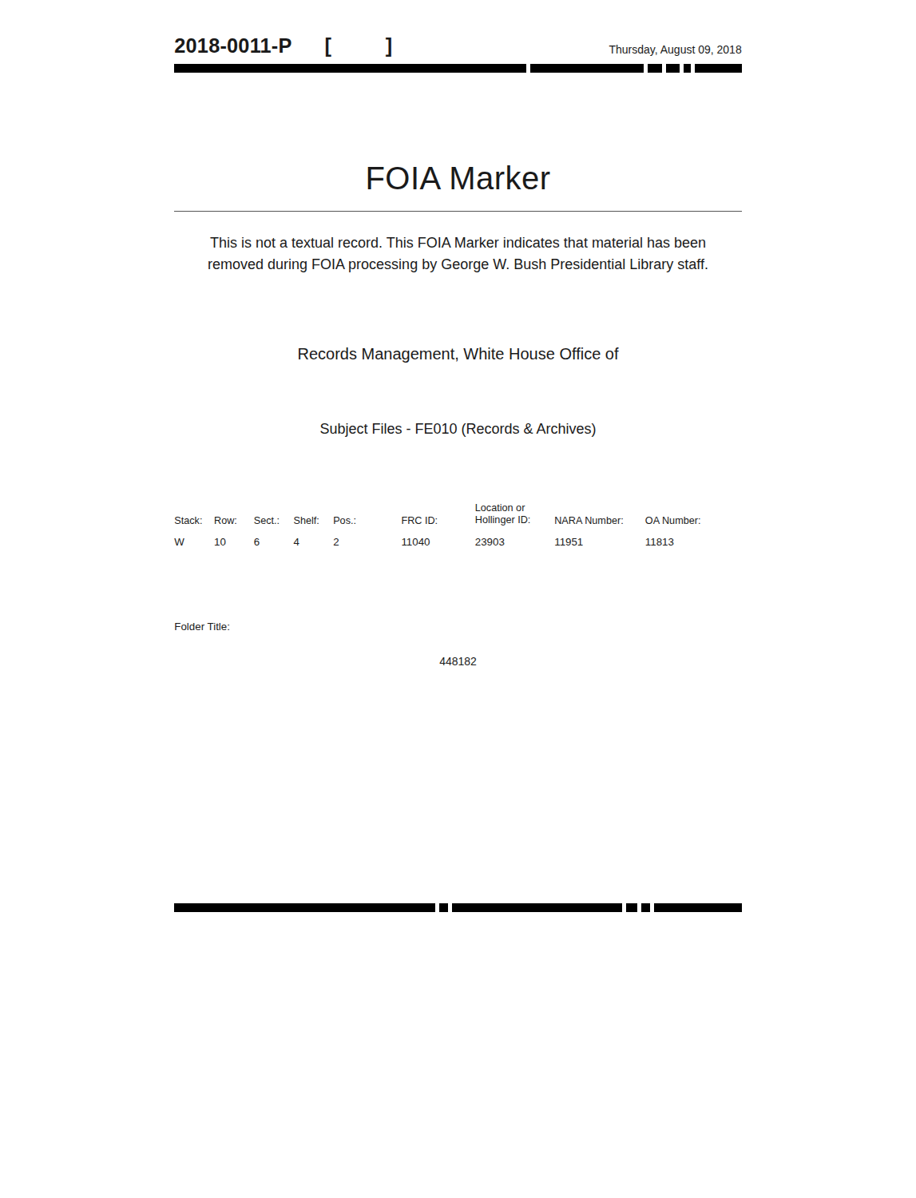2018-0011-P [ ]
Thursday, August 09, 2018
FOIA Marker
This is not a textual record. This FOIA Marker indicates that material has been removed during FOIA processing by George W. Bush Presidential Library staff.
Records Management, White House Office of
Subject Files - FE010 (Records & Archives)
| Stack: | Row: | Sect.: | Shelf: | Pos.: | FRC ID: | Location or Hollinger ID: | NARA Number: | OA Number: |
| --- | --- | --- | --- | --- | --- | --- | --- | --- |
| W | 10 | 6 | 4 | 2 | 11040 | 23903 | 11951 | 11813 |
Folder Title: 448182